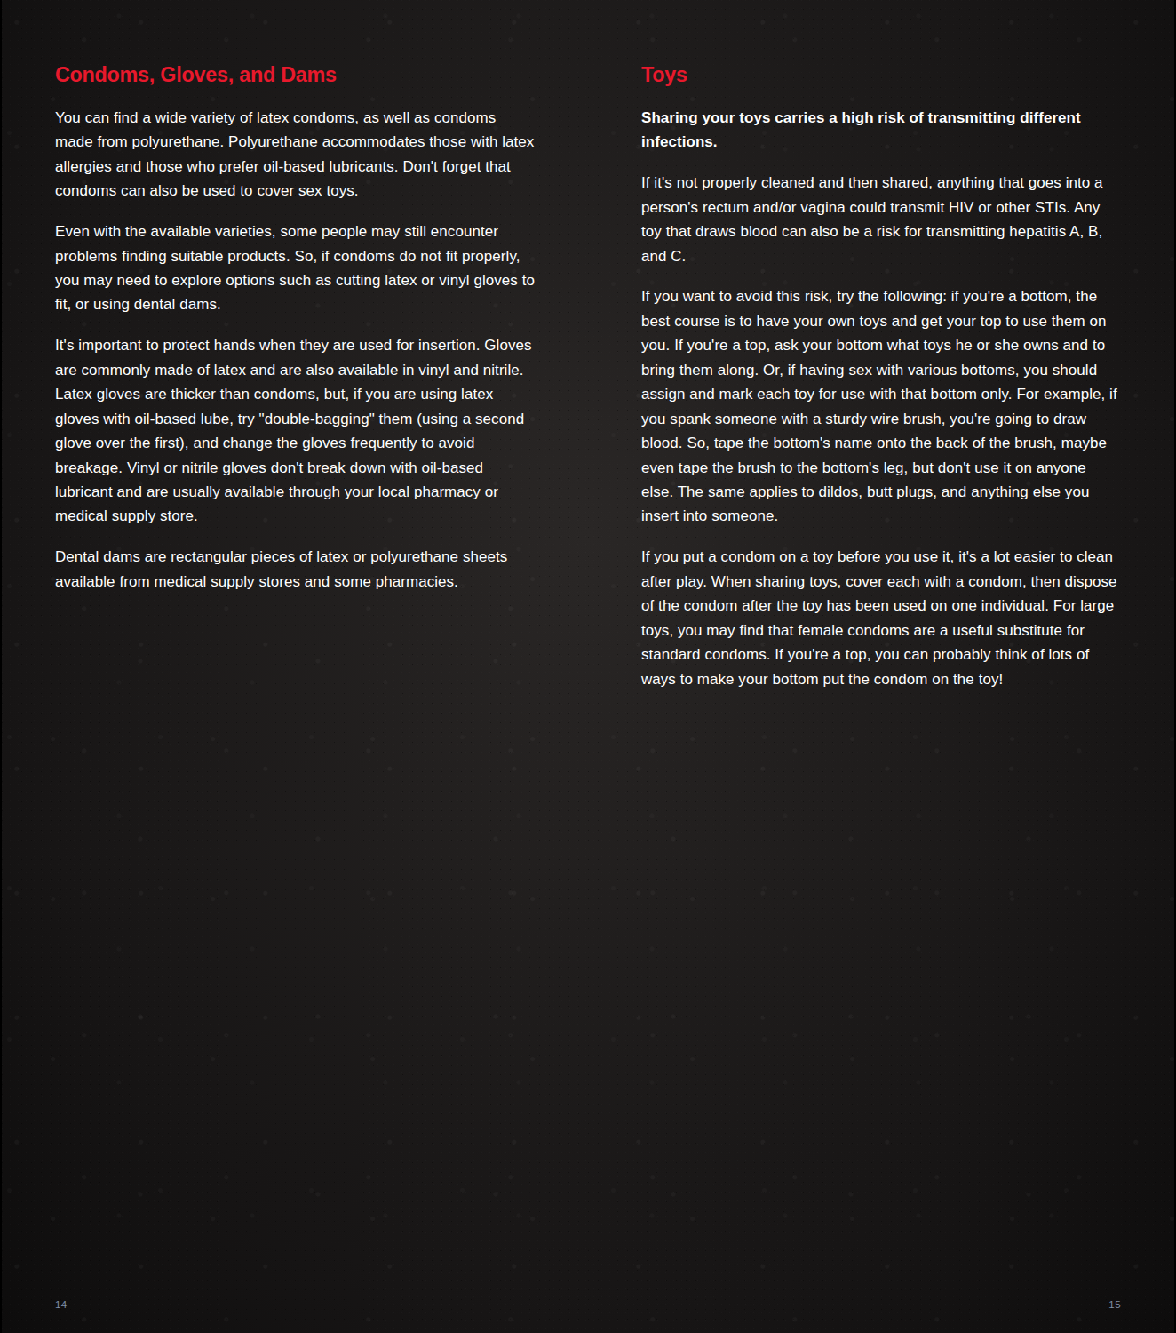Condoms, Gloves, and Dams
You can find a wide variety of latex condoms, as well as condoms made from polyurethane. Polyurethane accommodates those with latex allergies and those who prefer oil-based lubricants. Don't forget that condoms can also be used to cover sex toys.
Even with the available varieties, some people may still encounter problems finding suitable products. So, if condoms do not fit properly, you may need to explore options such as cutting latex or vinyl gloves to fit, or using dental dams.
It's important to protect hands when they are used for insertion. Gloves are commonly made of latex and are also available in vinyl and nitrile. Latex gloves are thicker than condoms, but, if you are using latex gloves with oil-based lube, try "double-bagging" them (using a second glove over the first), and change the gloves frequently to avoid breakage. Vinyl or nitrile gloves don't break down with oil-based lubricant and are usually available through your local pharmacy or medical supply store.
Dental dams are rectangular pieces of latex or polyurethane sheets available from medical supply stores and some pharmacies.
Toys
Sharing your toys carries a high risk of transmitting different infections.
If it's not properly cleaned and then shared, anything that goes into a person's rectum and/or vagina could transmit HIV or other STIs. Any toy that draws blood can also be a risk for transmitting hepatitis A, B, and C.
If you want to avoid this risk, try the following: if you're a bottom, the best course is to have your own toys and get your top to use them on you. If you're a top, ask your bottom what toys he or she owns and to bring them along. Or, if having sex with various bottoms, you should assign and mark each toy for use with that bottom only. For example, if you spank someone with a sturdy wire brush, you're going to draw blood. So, tape the bottom's name onto the back of the brush, maybe even tape the brush to the bottom's leg, but don't use it on anyone else. The same applies to dildos, butt plugs, and anything else you insert into someone.
If you put a condom on a toy before you use it, it's a lot easier to clean after play. When sharing toys, cover each with a condom, then dispose of the condom after the toy has been used on one individual. For large toys, you may find that female condoms are a useful substitute for standard condoms. If you're a top, you can probably think of lots of ways to make your bottom put the condom on the toy!
14
15